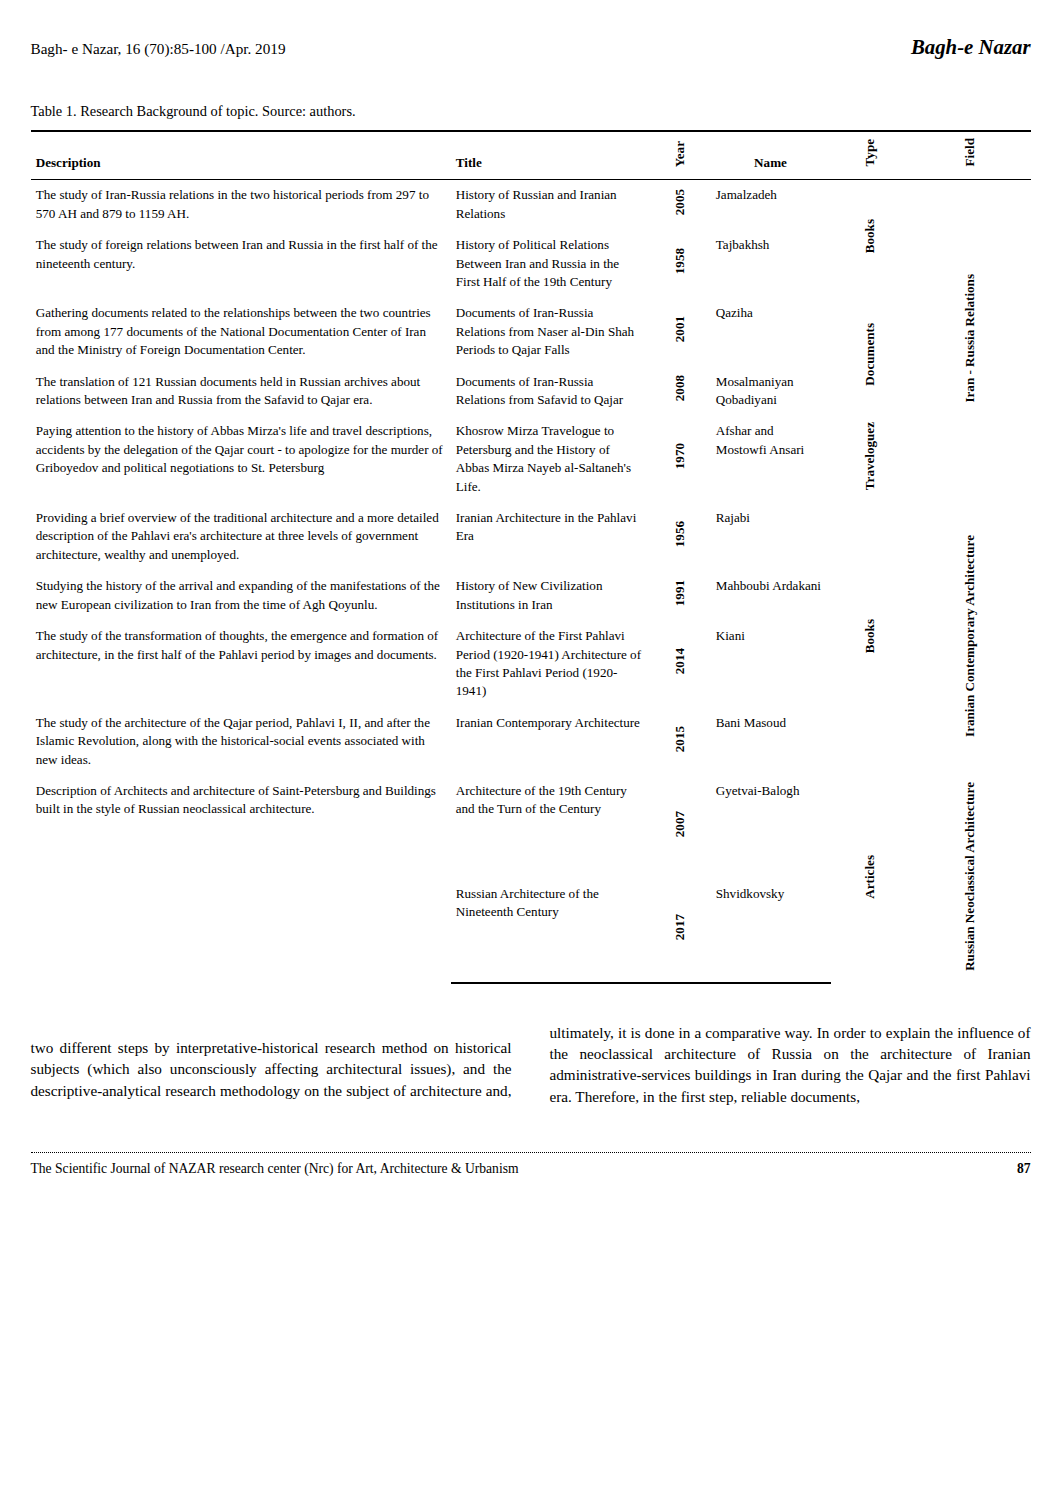Bagh- e Nazar, 16 (70):85-100 /Apr. 2019
Bagh-e Nazar
Table 1. Research Background of topic. Source: authors.
| Description | Title | Year | Name | Type | Field |
| --- | --- | --- | --- | --- | --- |
| The study of Iran-Russia relations in the two historical periods from 297 to 570 AH and 879 to 1159 AH. | History of Russian and Iranian Relations | 2005 | Jamalzadeh | Books | Iran - Russia Relations |
| The study of foreign relations between Iran and Russia in the first half of the nineteenth century. | History of Political Relations Between Iran and Russia in the First Half of the 19th Century | 1958 | Tajbakhsh |
| Gathering documents related to the relationships between the two countries from among 177 documents of the National Documentation Center of Iran and the Ministry of Foreign Documentation Center. | Documents of Iran-Russia Relations from Naser al-Din Shah Periods to Qajar Falls | 2001 | Qaziha | Documents |
| The translation of 121 Russian documents held in Russian archives about relations between Iran and Russia from the Safavid to Qajar era. | Documents of Iran-Russia Relations from Safavid to Qajar | 2008 | Mosalmaniyan Qobadiyani |
| Paying attention to the history of Abbas Mirza's life and travel descriptions, accidents by the delegation of the Qajar court - to apologize for the murder of Griboyedov and political negotiations to St. Petersburg | Khosrow Mirza Travelogue to Petersburg and the History of Abbas Mirza Nayeb al-Saltaneh's Life. | 1970 | Afshar and Mostowfi Ansari | Traveloguez |
| Providing a brief overview of the traditional architecture and a more detailed description of the Pahlavi era's architecture at three levels of government architecture, wealthy and unemployed. | Iranian Architecture in the Pahlavi Era | 1956 | Rajabi | Books | Iranian Contemporary Architecture |
| Studying the history of the arrival and expanding of the manifestations of the new European civilization to Iran from the time of Agh Qoyunlu. | History of New Civilization Institutions in Iran | 1991 | Mahboubi Ardakani |
| The study of the transformation of thoughts, the emergence and formation of architecture, in the first half of the Pahlavi period by images and documents. | Architecture of the First Pahlavi Period (1920-1941) Architecture of the First Pahlavi Period (1920-1941) | 2014 | Kiani |
| The study of the architecture of the Qajar period, Pahlavi I, II, and after the Islamic Revolution, along with the historical-social events associated with new ideas. | Iranian Contemporary Architecture | 2015 | Bani Masoud |
| Description of Architects and architecture of Saint-Petersburg and Buildings built in the style of Russian neoclassical architecture. | Architecture of the 19th Century and the Turn of the Century | 2007 | Gyetvai-Balogh | Articles | Russian Neoclassical Architecture |
| Russian Architecture of the Nineteenth Century | 2017 | Shvidkovsky |
two different steps by interpretative-historical research method on historical subjects (which also unconsciously affecting architectural issues), and the descriptive-analytical research methodology on the subject of architecture and, ultimately, it is done in a comparative way. In order to explain the influence of the neoclassical architecture of Russia on the architecture of Iranian administrative-services buildings in Iran during the Qajar and the first Pahlavi era. Therefore, in the first step, reliable documents,
The Scientific Journal of NAZAR research center (Nrc) for Art, Architecture & Urbanism
87